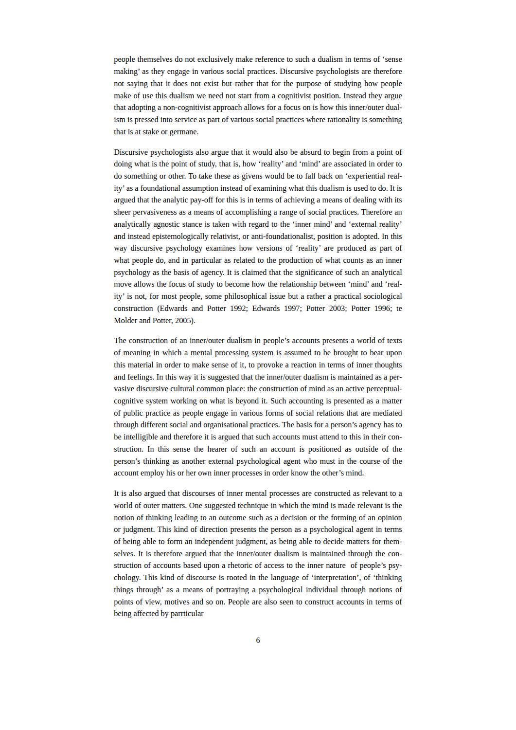people themselves do not exclusively make reference to such a dualism in terms of ‘sense making’ as they engage in various social practices. Discursive psychologists are therefore not saying that it does not exist but rather that for the purpose of studying how people make of use this dualism we need not start from a cognitivist position. Instead they argue that adopting a non-cognitivist approach allows for a focus on is how this inner/outer dualism is pressed into service as part of various social practices where rationality is something that is at stake or germane.
Discursive psychologists also argue that it would also be absurd to begin from a point of doing what is the point of study, that is, how ‘reality’ and ‘mind’ are associated in order to do something or other. To take these as givens would be to fall back on ‘experiential reality’ as a foundational assumption instead of examining what this dualism is used to do. It is argued that the analytic pay-off for this is in terms of achieving a means of dealing with its sheer pervasiveness as a means of accomplishing a range of social practices. Therefore an analytically agnostic stance is taken with regard to the ‘inner mind’ and ‘external reality’ and instead epistemologically relativist, or anti-foundationalist, position is adopted. In this way discursive psychology examines how versions of ‘reality’ are produced as part of what people do, and in particular as related to the production of what counts as an inner psychology as the basis of agency. It is claimed that the significance of such an analytical move allows the focus of study to become how the relationship between ‘mind’ and ‘reality’ is not, for most people, some philosophical issue but a rather a practical sociological construction (Edwards and Potter 1992; Edwards 1997; Potter 2003; Potter 1996; te Molder and Potter, 2005).
The construction of an inner/outer dualism in people’s accounts presents a world of texts of meaning in which a mental processing system is assumed to be brought to bear upon this material in order to make sense of it, to provoke a reaction in terms of inner thoughts and feelings. In this way it is suggested that the inner/outer dualism is maintained as a pervasive discursive cultural common place: the construction of mind as an active perceptual-cognitive system working on what is beyond it. Such accounting is presented as a matter of public practice as people engage in various forms of social relations that are mediated through different social and organisational practices. The basis for a person’s agency has to be intelligible and therefore it is argued that such accounts must attend to this in their construction. In this sense the hearer of such an account is positioned as outside of the person’s thinking as another external psychological agent who must in the course of the account employ his or her own inner processes in order know the other’s mind.
It is also argued that discourses of inner mental processes are constructed as relevant to a world of outer matters. One suggested technique in which the mind is made relevant is the notion of thinking leading to an outcome such as a decision or the forming of an opinion or judgment. This kind of direction presents the person as a psychological agent in terms of being able to form an independent judgment, as being able to decide matters for themselves. It is therefore argued that the inner/outer dualism is maintained through the construction of accounts based upon a rhetoric of access to the inner nature of people’s psychology. This kind of discourse is rooted in the language of ‘interpretation’, of ‘thinking things through’ as a means of portraying a psychological individual through notions of points of view, motives and so on. People are also seen to construct accounts in terms of being affected by parrticular
6